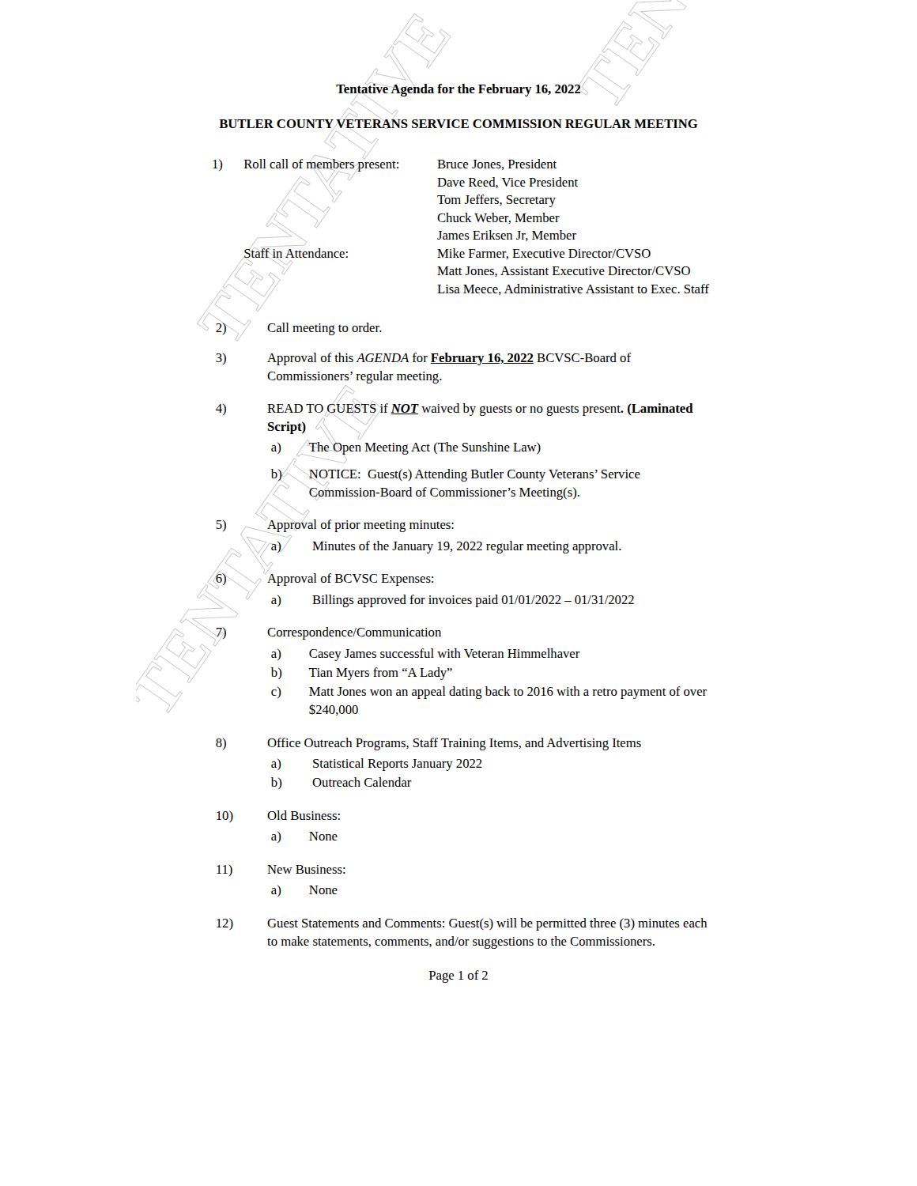TENTATIVE
TENTATIVE
TENTATIVE
Tentative Agenda for the February 16, 2022
BUTLER COUNTY VETERANS SERVICE COMMISSION REGULAR MEETING
| 1) | Roll call of members present: | Bruce Jones, President |
| | | Dave Reed, Vice President |
| | | Tom Jeffers, Secretary |
| | | Chuck Weber, Member |
| | | James Eriksen Jr, Member |
| | Staff in Attendance: | Mike Farmer, Executive Director/CVSO |
| | | Matt Jones, Assistant Executive Director/CVSO |
| | | Lisa Meece, Administrative Assistant to Exec. Staff |
2) Call meeting to order.
3) Approval of this AGENDA for February 16, 2022 BCVSC-Board of Commissioners’ regular meeting.
4) READ TO GUESTS if NOT waived by guests or no guests present. (Laminated Script)
a) The Open Meeting Act (The Sunshine Law)
b) NOTICE: Guest(s) Attending Butler County Veterans’ Service Commission-Board of Commissioner’s Meeting(s).
5) Approval of prior meeting minutes:
a) Minutes of the January 19, 2022 regular meeting approval.
6) Approval of BCVSC Expenses:
a) Billings approved for invoices paid 01/01/2022 – 01/31/2022
7) Correspondence/Communication
a) Casey James successful with Veteran Himmelhaver
b) Tian Myers from “A Lady”
c) Matt Jones won an appeal dating back to 2016 with a retro payment of over $240,000
8) Office Outreach Programs, Staff Training Items, and Advertising Items
a) Statistical Reports January 2022
b) Outreach Calendar
10) Old Business:
a) None
11) New Business:
a) None
12) Guest Statements and Comments: Guest(s) will be permitted three (3) minutes each to make statements, comments, and/or suggestions to the Commissioners.
Page 1 of 2